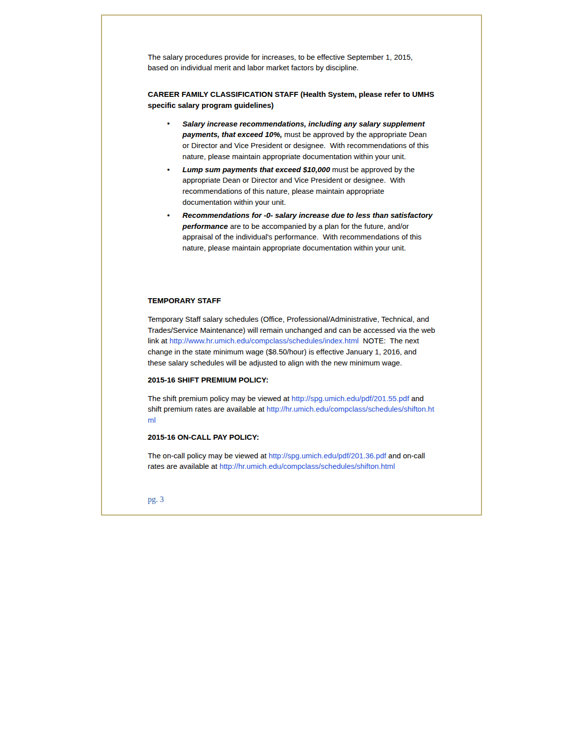The salary procedures provide for increases, to be effective September 1, 2015, based on individual merit and labor market factors by discipline.
CAREER FAMILY CLASSIFICATION STAFF (Health System, please refer to UMHS specific salary program guidelines)
Salary increase recommendations, including any salary supplement payments, that exceed 10%, must be approved by the appropriate Dean or Director and Vice President or designee. With recommendations of this nature, please maintain appropriate documentation within your unit.
Lump sum payments that exceed $10,000 must be approved by the appropriate Dean or Director and Vice President or designee. With recommendations of this nature, please maintain appropriate documentation within your unit.
Recommendations for -0- salary increase due to less than satisfactory performance are to be accompanied by a plan for the future, and/or appraisal of the individual's performance. With recommendations of this nature, please maintain appropriate documentation within your unit.
TEMPORARY STAFF
Temporary Staff salary schedules (Office, Professional/Administrative, Technical, and Trades/Service Maintenance) will remain unchanged and can be accessed via the web link at http://www.hr.umich.edu/compclass/schedules/index.html NOTE: The next change in the state minimum wage ($8.50/hour) is effective January 1, 2016, and these salary schedules will be adjusted to align with the new minimum wage.
2015-16 SHIFT PREMIUM POLICY:
The shift premium policy may be viewed at http://spg.umich.edu/pdf/201.55.pdf and shift premium rates are available at http://hr.umich.edu/compclass/schedules/shifton.html
2015-16 ON-CALL PAY POLICY:
The on-call policy may be viewed at http://spg.umich.edu/pdf/201.36.pdf and on-call rates are available at http://hr.umich.edu/compclass/schedules/shifton.html
pg. 3